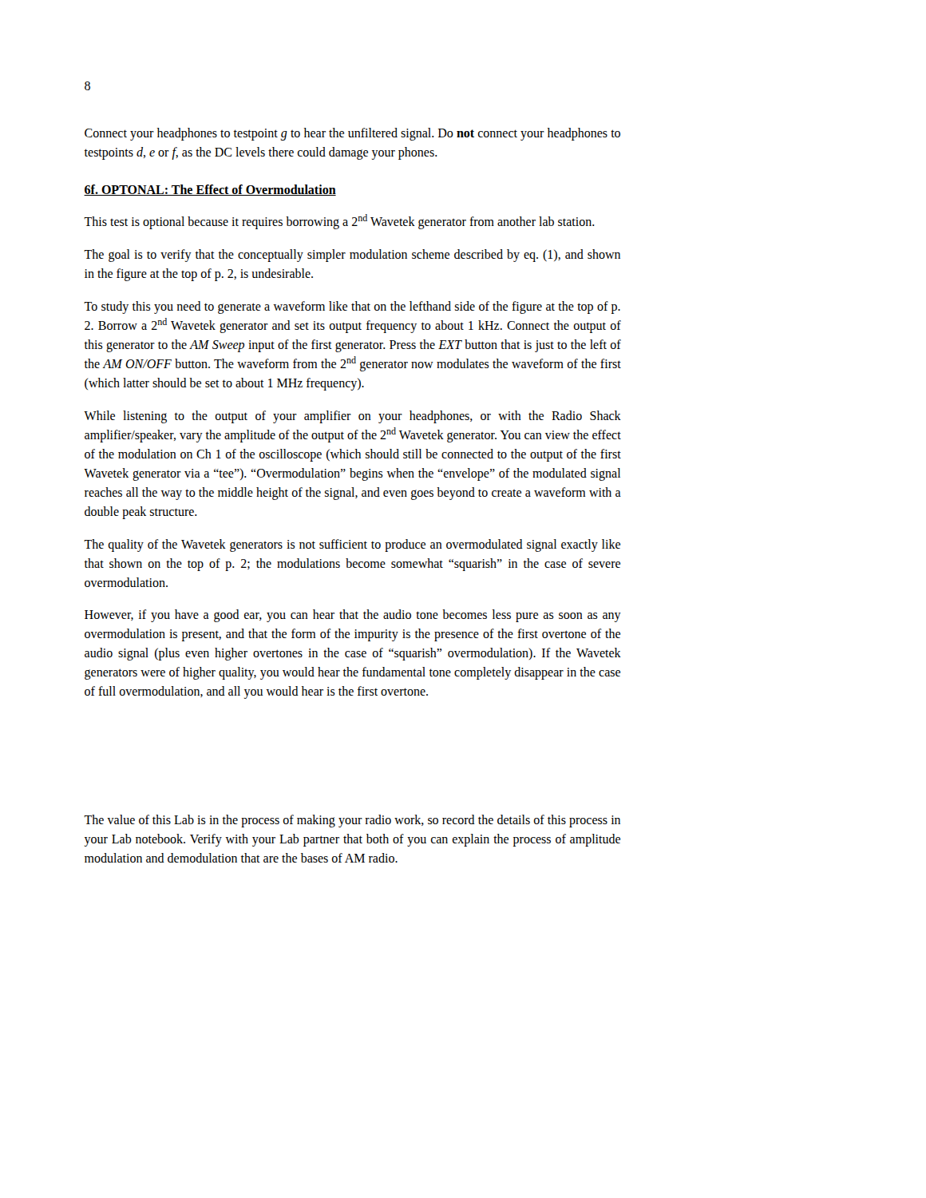8
Connect your headphones to testpoint g to hear the unfiltered signal. Do not connect your headphones to testpoints d, e or f, as the DC levels there could damage your phones.
6f. OPTONAL: The Effect of Overmodulation
This test is optional because it requires borrowing a 2nd Wavetek generator from another lab station.
The goal is to verify that the conceptually simpler modulation scheme described by eq. (1), and shown in the figure at the top of p. 2, is undesirable.
To study this you need to generate a waveform like that on the lefthand side of the figure at the top of p. 2. Borrow a 2nd Wavetek generator and set its output frequency to about 1 kHz. Connect the output of this generator to the AM Sweep input of the first generator. Press the EXT button that is just to the left of the AM ON/OFF button. The waveform from the 2nd generator now modulates the waveform of the first (which latter should be set to about 1 MHz frequency).
While listening to the output of your amplifier on your headphones, or with the Radio Shack amplifier/speaker, vary the amplitude of the output of the 2nd Wavetek generator. You can view the effect of the modulation on Ch 1 of the oscilloscope (which should still be connected to the output of the first Wavetek generator via a “tee”). “Overmodulation” begins when the “envelope” of the modulated signal reaches all the way to the middle height of the signal, and even goes beyond to create a waveform with a double peak structure.
The quality of the Wavetek generators is not sufficient to produce an overmodulated signal exactly like that shown on the top of p. 2; the modulations become somewhat “squarish” in the case of severe overmodulation.
However, if you have a good ear, you can hear that the audio tone becomes less pure as soon as any overmodulation is present, and that the form of the impurity is the presence of the first overtone of the audio signal (plus even higher overtones in the case of “squarish” overmodulation). If the Wavetek generators were of higher quality, you would hear the fundamental tone completely disappear in the case of full overmodulation, and all you would hear is the first overtone.
The value of this Lab is in the process of making your radio work, so record the details of this process in your Lab notebook. Verify with your Lab partner that both of you can explain the process of amplitude modulation and demodulation that are the bases of AM radio.